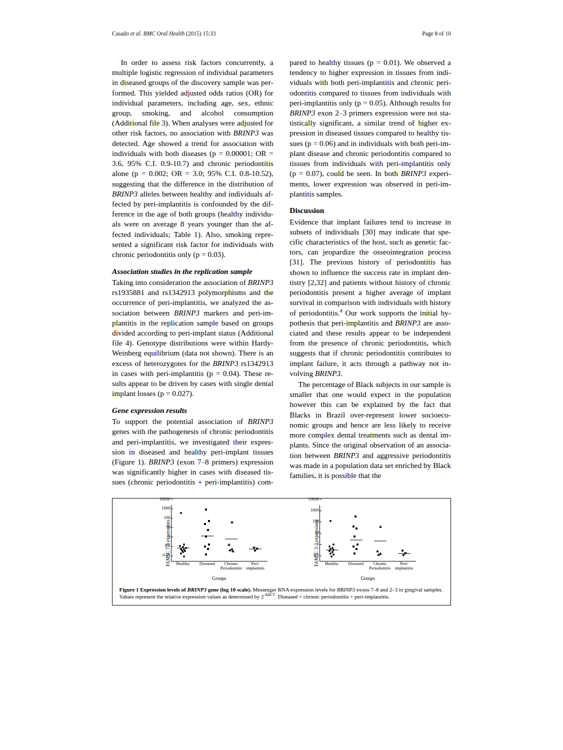Casado et al. BMC Oral Health (2015) 15:33 Page 8 of 10
In order to assess risk factors concurrently, a multiple logistic regression of individual parameters in diseased groups of the discovery sample was performed. This yielded adjusted odds ratios (OR) for individual parameters, including age, sex, ethnic group, smoking, and alcohol consumption (Additional file 3). When analyses were adjusted for other risk factors, no association with BRINP3 was detected. Age showed a trend for association with individuals with both diseases (p = 0.00001; OR = 3.6, 95% C.I. 0.9-10.7) and chronic periodontitis alone (p = 0.002; OR = 3.0; 95% C.I. 0.8-10.52), suggesting that the difference in the distribution of BRINP3 alleles between healthy and individuals affected by peri-implantitis is confounded by the difference in the age of both groups (healthy individuals were on average 8 years younger than the affected individuals; Table 1). Also, smoking represented a significant risk factor for individuals with chronic periodontitis only (p = 0.03).
Association studies in the replication sample
Taking into consideration the association of BRINP3 rs1935881 and rs1342913 polymorphisms and the occurrence of peri-implantitis, we analyzed the association between BRINP3 markers and peri-implantitis in the replication sample based on groups divided according to peri-implant status (Additional file 4). Genotype distributions were within Hardy-Weinberg equilibrium (data not shown). There is an excess of heterozygotes for the BRINP3 rs1342913 in cases with peri-implantitis (p = 0.04). These results appear to be driven by cases with single dental implant losses (p = 0.027).
Gene expression results
To support the potential association of BRINP3 genes with the pathogenesis of chronic periodontitis and peri-implantitis, we investigated their expression in diseased and healthy peri-implant tissues (Figure 1). BRINP3 (exon 7–8 primers) expression was significantly higher in cases with diseased tissues (chronic periodontitis + peri-implantitis) compared to healthy tissues (p = 0.01). We observed a tendency to higher expression in tissues from individuals with both peri-implantitis and chronic periodontitis compared to tissues from individuals with peri-implantitis only (p = 0.05). Although results for BRINP3 exon 2–3 primers expression were not statistically significant, a similar trend of higher expression in diseased tissues compared to healthy tissues (p = 0.06) and in individuals with both peri-implant disease and chronic periodontitis compared to tissues from individuals with peri-implantitis only (p = 0.07), could be seen. In both BRINP3 experiments, lower expression was observed in peri-implantitis samples.
Discussion
Evidence that implant failures tend to increase in subsets of individuals [30] may indicate that specific characteristics of the host, such as genetic factors, can jeopardize the osseointegration process [31]. The previous history of periodontitis has shown to influence the success rate in implant dentistry [2,32] and patients without history of chronic periodontitis present a higher average of implant survival in comparison with individuals with history of periodontitis.4 Our work supports the initial hypothesis that peri-implantitis and BRINP3 are associated and these results appear to be independent from the presence of chronic periodontitis, which suggests that if chronic periodontitis contributes to implant failure, it acts through a pathway not involving BRINP3.
The percentage of Black subjects in our sample is smaller that one would expect in the population however this can be explained by the fact that Blacks in Brazil over-represent lower socioeconomic groups and hence are less likely to receive more complex dental treatments such as dental implants. Since the original observation of an association between BRINP3 and aggressive periodontitis was made in a population data set enriched by Black families, it is possible that the
FAM5C 7-8 expressions
10000 1000 100 10 1 0.1 0.01
Healthy
Diseased
Chronic
Periodontitis
Peri-
implantitis
Groups
FAM5C 2-3 expressions
10000 1000 100 10 1 0.1
Healthy
Diseased
Chronic
Periodontitis
Peri-
implantitis
Groups
Figure 1 Expression levels of BRINP3 gene (log 10 scale). Messenger RNA expression levels for BRINP3 exons 7–8 and 2–3 in gingival samples. Values represent the relative expression values as determined by 2-ΔΔCT. Diseased = chronic periodontitis + peri-implantitis.